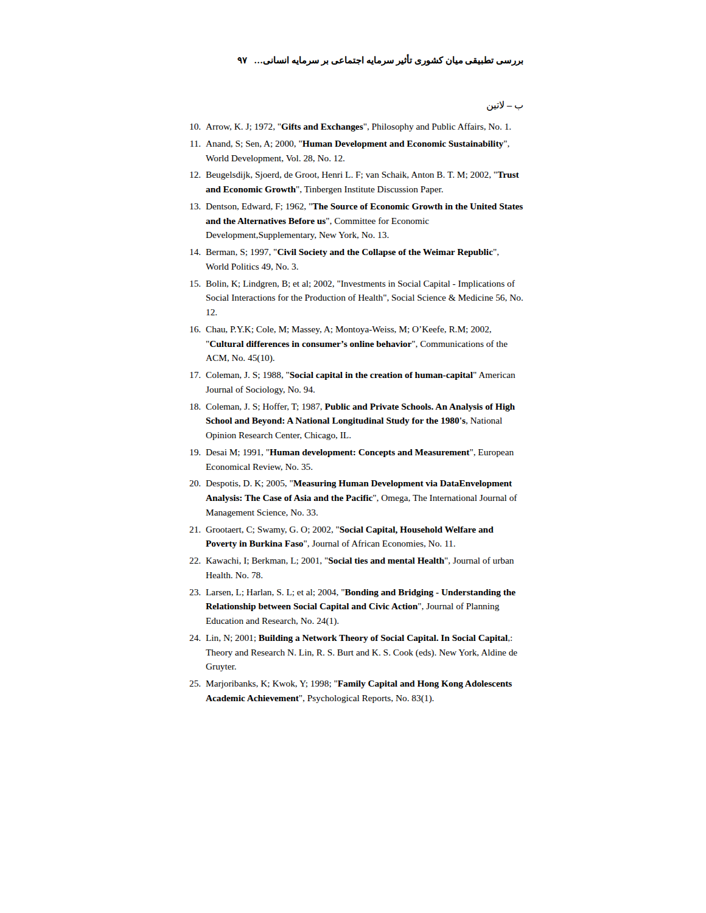بررسی تطبیقی میان کشوری تأثیر سرمایه اجتماعی بر سرمایه انسانی… ۹۷
ب – لاتین
Arrow, K. J; 1972, "Gifts and Exchanges", Philosophy and Public Affairs, No. 1.
Anand, S; Sen, A; 2000, "Human Development and Economic Sustainability", World Development, Vol. 28, No. 12.
Beugelsdijk, Sjoerd, de Groot, Henri L. F; van Schaik, Anton B. T. M; 2002, "Trust and Economic Growth", Tinbergen Institute Discussion Paper.
Dentson, Edward, F; 1962, "The Source of Economic Growth in the United States and the Alternatives Before us", Committee for Economic Development,Supplementary, New York, No. 13.
Berman, S; 1997, "Civil Society and the Collapse of the Weimar Republic", World Politics 49, No. 3.
Bolin, K; Lindgren, B; et al; 2002, "Investments in Social Capital - Implications of Social Interactions for the Production of Health", Social Science & Medicine 56, No. 12.
Chau, P.Y.K; Cole, M; Massey, A; Montoya-Weiss, M; O’Keefe, R.M; 2002, "Cultural differences in consumer’s online behavior", Communications of the ACM, No. 45(10).
Coleman, J. S; 1988, "Social capital in the creation of human-capital" American Journal of Sociology, No. 94.
Coleman, J. S; Hoffer, T; 1987, Public and Private Schools. An Analysis of High School and Beyond: A National Longitudinal Study for the 1980's, National Opinion Research Center, Chicago, IL.
Desai M; 1991, "Human development: Concepts and Measurement", European Economical Review, No. 35.
Despotis, D. K; 2005, "Measuring Human Development via DataEnvelopment Analysis: The Case of Asia and the Pacific", Omega, The International Journal of Management Science, No. 33.
Grootaert, C; Swamy, G. O; 2002, "Social Capital, Household Welfare and Poverty in Burkina Faso", Journal of African Economies, No. 11.
Kawachi, I; Berkman, L; 2001, "Social ties and mental Health", Journal of urban Health. No. 78.
Larsen, L; Harlan, S. L; et al; 2004, "Bonding and Bridging - Understanding the Relationship between Social Capital and Civic Action", Journal of Planning Education and Research, No. 24(1).
Lin, N; 2001; Building a Network Theory of Social Capital. In Social Capital,: Theory and Research N. Lin, R. S. Burt and K. S. Cook (eds). New York, Aldine de Gruyter.
Marjoribanks, K; Kwok, Y; 1998; "Family Capital and Hong Kong Adolescents Academic Achievement", Psychological Reports, No. 83(1).